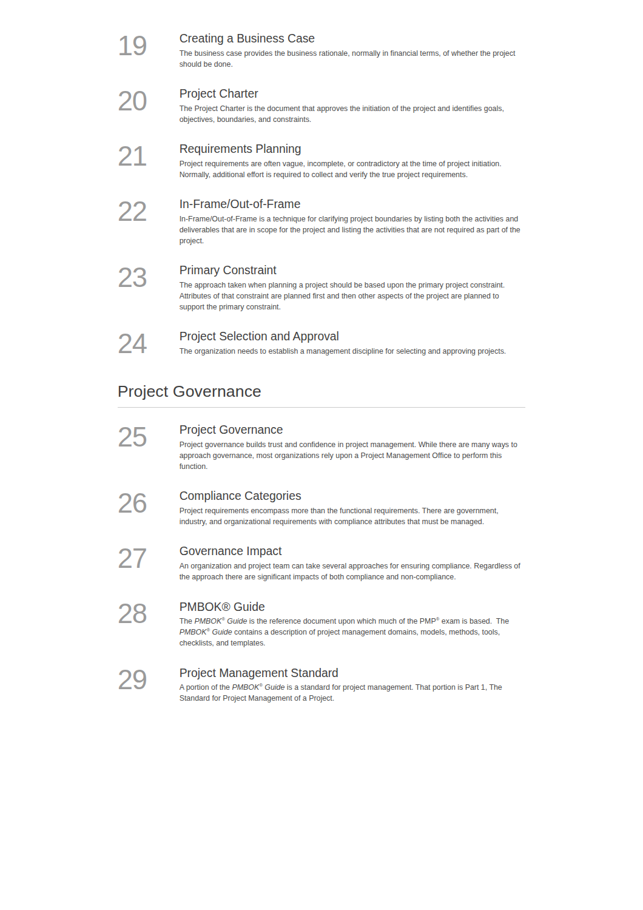19
Creating a Business Case
The business case provides the business rationale, normally in financial terms, of whether the project should be done.
20
Project Charter
The Project Charter is the document that approves the initiation of the project and identifies goals, objectives, boundaries, and constraints.
21
Requirements Planning
Project requirements are often vague, incomplete, or contradictory at the time of project initiation. Normally, additional effort is required to collect and verify the true project requirements.
22
In-Frame/Out-of-Frame
In-Frame/Out-of-Frame is a technique for clarifying project boundaries by listing both the activities and deliverables that are in scope for the project and listing the activities that are not required as part of the project.
23
Primary Constraint
The approach taken when planning a project should be based upon the primary project constraint. Attributes of that constraint are planned first and then other aspects of the project are planned to support the primary constraint.
24
Project Selection and Approval
The organization needs to establish a management discipline for selecting and approving projects.
Project Governance
25
Project Governance
Project governance builds trust and confidence in project management. While there are many ways to approach governance, most organizations rely upon a Project Management Office to perform this function.
26
Compliance Categories
Project requirements encompass more than the functional requirements. There are government, industry, and organizational requirements with compliance attributes that must be managed.
27
Governance Impact
An organization and project team can take several approaches for ensuring compliance. Regardless of the approach there are significant impacts of both compliance and non-compliance.
28
PMBOK® Guide
The PMBOK® Guide is the reference document upon which much of the PMP® exam is based. The PMBOK® Guide contains a description of project management domains, models, methods, tools, checklists, and templates.
29
Project Management Standard
A portion of the PMBOK® Guide is a standard for project management. That portion is Part 1, The Standard for Project Management of a Project.